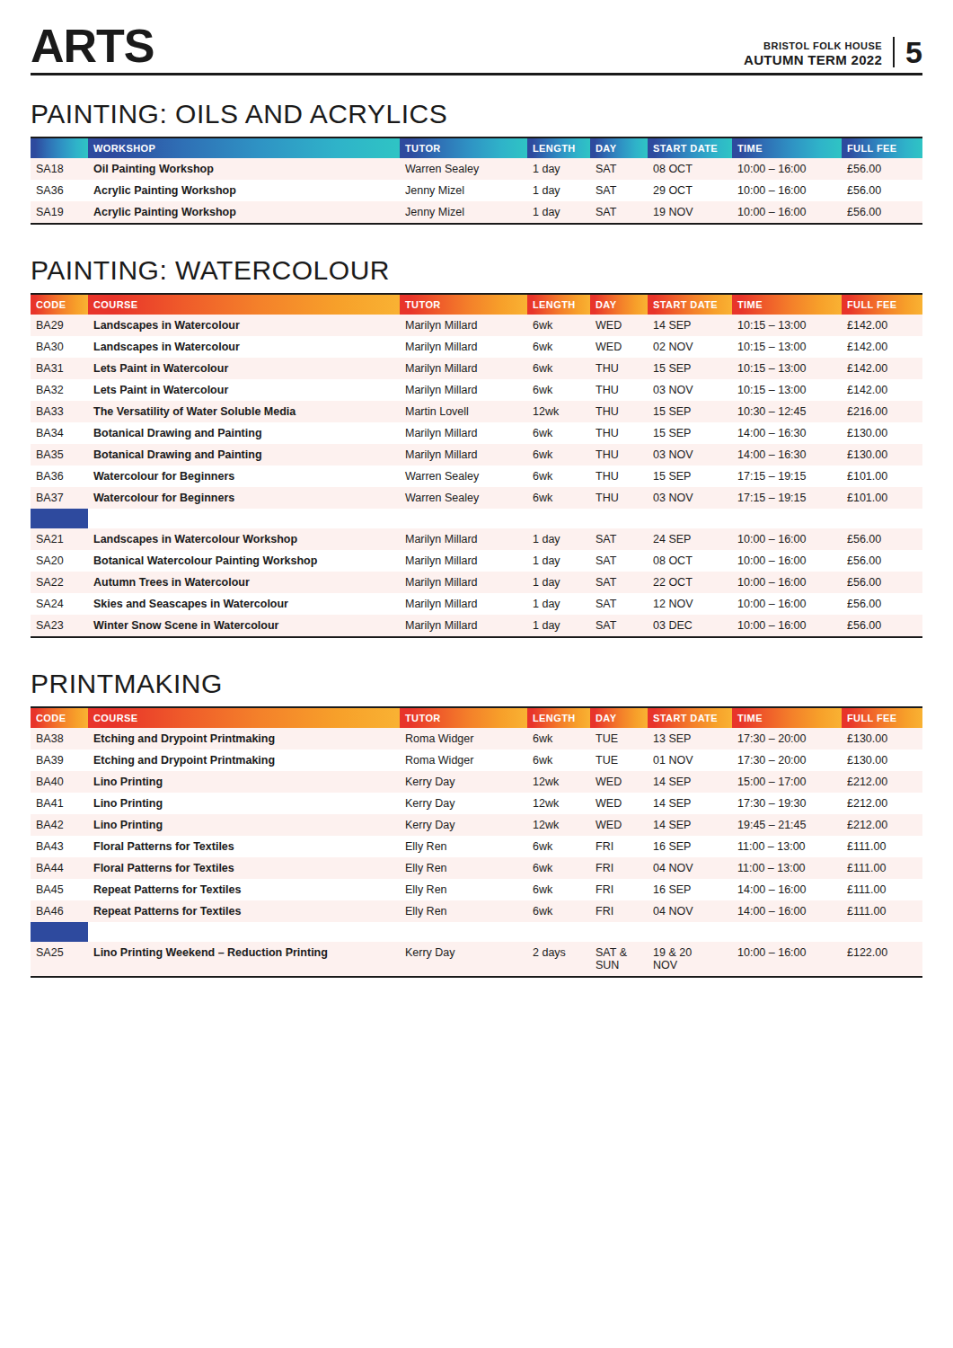ARTS
BRISTOL FOLK HOUSE
AUTUMN TERM 2022
5
PAINTING: OILS AND ACRYLICS
| | Workshop | Tutor | Length | Day | Start Date | Time | Full Fee |
| --- | --- | --- | --- | --- | --- | --- | --- |
| SA18 | Oil Painting Workshop | Warren Sealey | 1 day | SAT | 08 OCT | 10:00 – 16:00 | £56.00 |
| SA36 | Acrylic Painting Workshop | Jenny Mizel | 1 day | SAT | 29 OCT | 10:00 – 16:00 | £56.00 |
| SA19 | Acrylic Painting Workshop | Jenny Mizel | 1 day | SAT | 19 NOV | 10:00 – 16:00 | £56.00 |
PAINTING: WATERCOLOUR
| Code | Course | Tutor | Length | Day | Start Date | Time | Full Fee |
| --- | --- | --- | --- | --- | --- | --- | --- |
| BA29 | Landscapes in Watercolour | Marilyn Millard | 6wk | WED | 14 SEP | 10:15 – 13:00 | £142.00 |
| BA30 | Landscapes in Watercolour | Marilyn Millard | 6wk | WED | 02 NOV | 10:15 – 13:00 | £142.00 |
| BA31 | Lets Paint in Watercolour | Marilyn Millard | 6wk | THU | 15 SEP | 10:15 – 13:00 | £142.00 |
| BA32 | Lets Paint in Watercolour | Marilyn Millard | 6wk | THU | 03 NOV | 10:15 – 13:00 | £142.00 |
| BA33 | The Versatility of Water Soluble Media | Martin Lovell | 12wk | THU | 15 SEP | 10:30 – 12:45 | £216.00 |
| BA34 | Botanical Drawing and Painting | Marilyn Millard | 6wk | THU | 15 SEP | 14:00 – 16:30 | £130.00 |
| BA35 | Botanical Drawing and Painting | Marilyn Millard | 6wk | THU | 03 NOV | 14:00 – 16:30 | £130.00 |
| BA36 | Watercolour for Beginners | Warren Sealey | 6wk | THU | 15 SEP | 17:15 – 19:15 | £101.00 |
| BA37 | Watercolour for Beginners | Warren Sealey | 6wk | THU | 03 NOV | 17:15 – 19:15 | £101.00 |
| | Workshop |
| SA21 | Landscapes in Watercolour Workshop | Marilyn Millard | 1 day | SAT | 24 SEP | 10:00 – 16:00 | £56.00 |
| SA20 | Botanical Watercolour Painting Workshop | Marilyn Millard | 1 day | SAT | 08 OCT | 10:00 – 16:00 | £56.00 |
| SA22 | Autumn Trees in Watercolour | Marilyn Millard | 1 day | SAT | 22 OCT | 10:00 – 16:00 | £56.00 |
| SA24 | Skies and Seascapes in Watercolour | Marilyn Millard | 1 day | SAT | 12 NOV | 10:00 – 16:00 | £56.00 |
| SA23 | Winter Snow Scene in Watercolour | Marilyn Millard | 1 day | SAT | 03 DEC | 10:00 – 16:00 | £56.00 |
PRINTMAKING
| Code | Course | Tutor | Length | Day | Start Date | Time | Full Fee |
| --- | --- | --- | --- | --- | --- | --- | --- |
| BA38 | Etching and Drypoint Printmaking | Roma Widger | 6wk | TUE | 13 SEP | 17:30 – 20:00 | £130.00 |
| BA39 | Etching and Drypoint Printmaking | Roma Widger | 6wk | TUE | 01 NOV | 17:30 – 20:00 | £130.00 |
| BA40 | Lino Printing | Kerry Day | 12wk | WED | 14 SEP | 15:00 – 17:00 | £212.00 |
| BA41 | Lino Printing | Kerry Day | 12wk | WED | 14 SEP | 17:30 – 19:30 | £212.00 |
| BA42 | Lino Printing | Kerry Day | 12wk | WED | 14 SEP | 19:45 – 21:45 | £212.00 |
| BA43 | Floral Patterns for Textiles | Elly Ren | 6wk | FRI | 16 SEP | 11:00 – 13:00 | £111.00 |
| BA44 | Floral Patterns for Textiles | Elly Ren | 6wk | FRI | 04 NOV | 11:00 – 13:00 | £111.00 |
| BA45 | Repeat Patterns for Textiles | Elly Ren | 6wk | FRI | 16 SEP | 14:00 – 16:00 | £111.00 |
| BA46 | Repeat Patterns for Textiles | Elly Ren | 6wk | FRI | 04 NOV | 14:00 – 16:00 | £111.00 |
| | Workshop |
| SA25 | Lino Printing Weekend – Reduction Printing | Kerry Day | 2 days | SAT & SUN | 19 & 20 NOV | 10:00 – 16:00 | £122.00 |